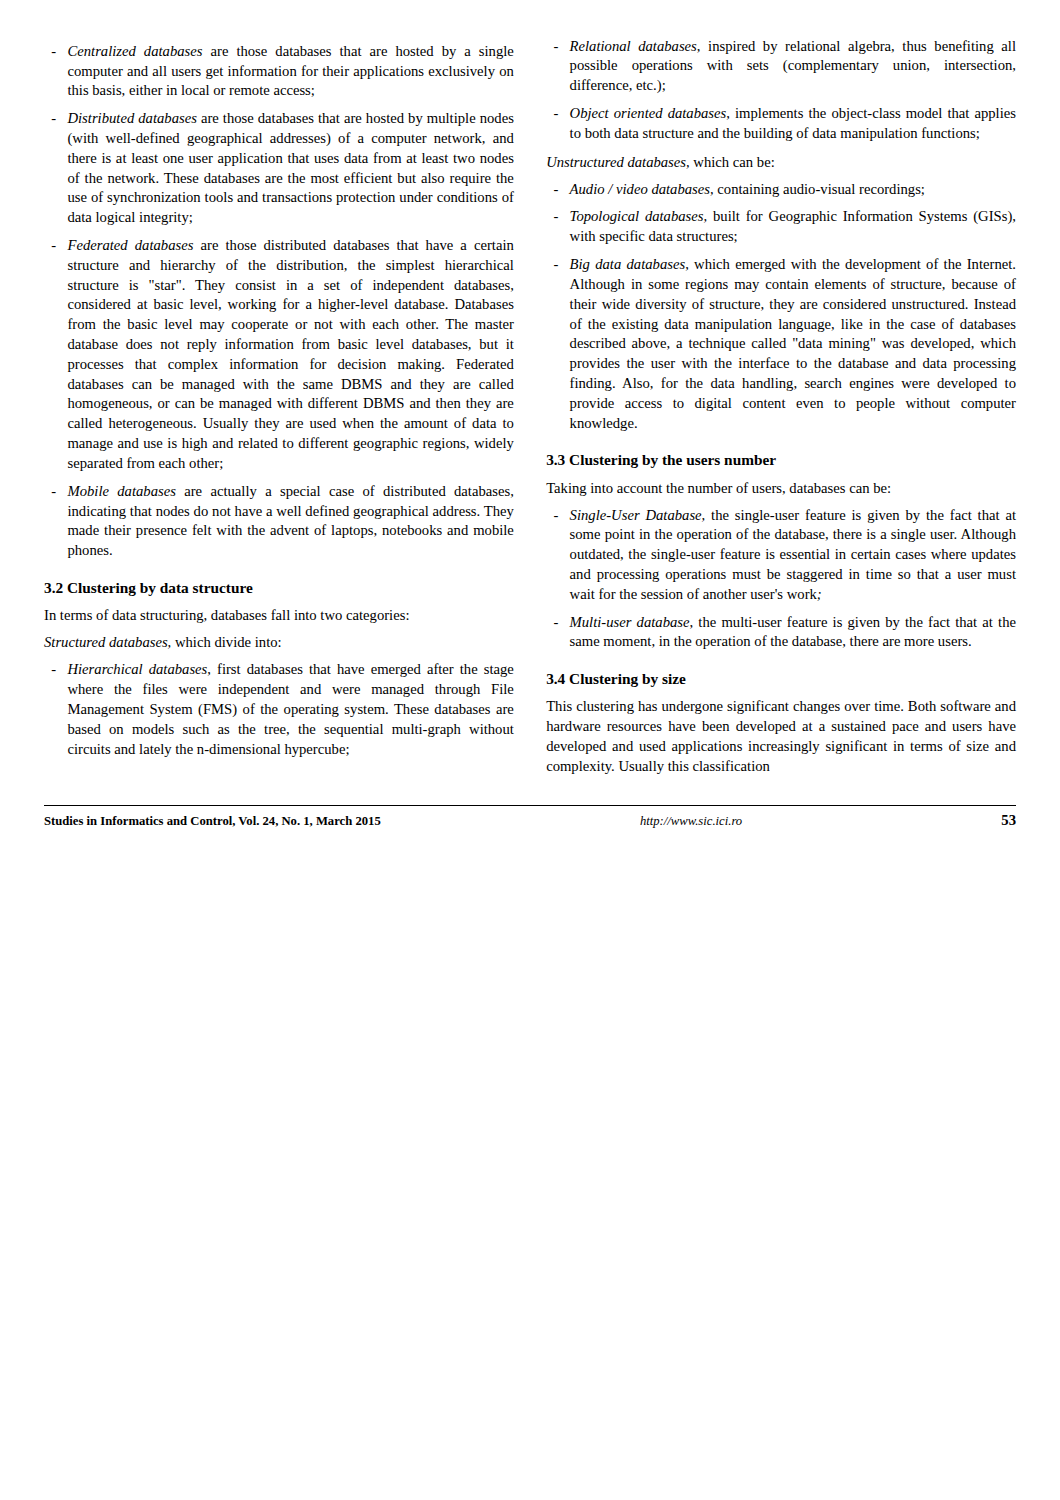Centralized databases are those databases that are hosted by a single computer and all users get information for their applications exclusively on this basis, either in local or remote access;
Distributed databases are those databases that are hosted by multiple nodes (with well-defined geographical addresses) of a computer network, and there is at least one user application that uses data from at least two nodes of the network. These databases are the most efficient but also require the use of synchronization tools and transactions protection under conditions of data logical integrity;
Federated databases are those distributed databases that have a certain structure and hierarchy of the distribution, the simplest hierarchical structure is "star". They consist in a set of independent databases, considered at basic level, working for a higher-level database. Databases from the basic level may cooperate or not with each other. The master database does not reply information from basic level databases, but it processes that complex information for decision making. Federated databases can be managed with the same DBMS and they are called homogeneous, or can be managed with different DBMS and then they are called heterogeneous. Usually they are used when the amount of data to manage and use is high and related to different geographic regions, widely separated from each other;
Mobile databases are actually a special case of distributed databases, indicating that nodes do not have a well defined geographical address. They made their presence felt with the advent of laptops, notebooks and mobile phones.
3.2 Clustering by data structure
In terms of data structuring, databases fall into two categories:
Structured databases, which divide into:
Hierarchical databases, first databases that have emerged after the stage where the files were independent and were managed through File Management System (FMS) of the operating system. These databases are based on models such as the tree, the sequential multi-graph without circuits and lately the n-dimensional hypercube;
Relational databases, inspired by relational algebra, thus benefiting all possible operations with sets (complementary union, intersection, difference, etc.);
Object oriented databases, implements the object-class model that applies to both data structure and the building of data manipulation functions;
Unstructured databases, which can be:
Audio / video databases, containing audio-visual recordings;
Topological databases, built for Geographic Information Systems (GISs), with specific data structures;
Big data databases, which emerged with the development of the Internet. Although in some regions may contain elements of structure, because of their wide diversity of structure, they are considered unstructured. Instead of the existing data manipulation language, like in the case of databases described above, a technique called "data mining" was developed, which provides the user with the interface to the database and data processing finding. Also, for the data handling, search engines were developed to provide access to digital content even to people without computer knowledge.
3.3 Clustering by the users number
Taking into account the number of users, databases can be:
Single-User Database, the single-user feature is given by the fact that at some point in the operation of the database, there is a single user. Although outdated, the single-user feature is essential in certain cases where updates and processing operations must be staggered in time so that a user must wait for the session of another user's work;
Multi-user database, the multi-user feature is given by the fact that at the same moment, in the operation of the database, there are more users.
3.4 Clustering by size
This clustering has undergone significant changes over time. Both software and hardware resources have been developed at a sustained pace and users have developed and used applications increasingly significant in terms of size and complexity. Usually this classification
Studies in Informatics and Control, Vol. 24, No. 1, March 2015 http://www.sic.ici.ro 53